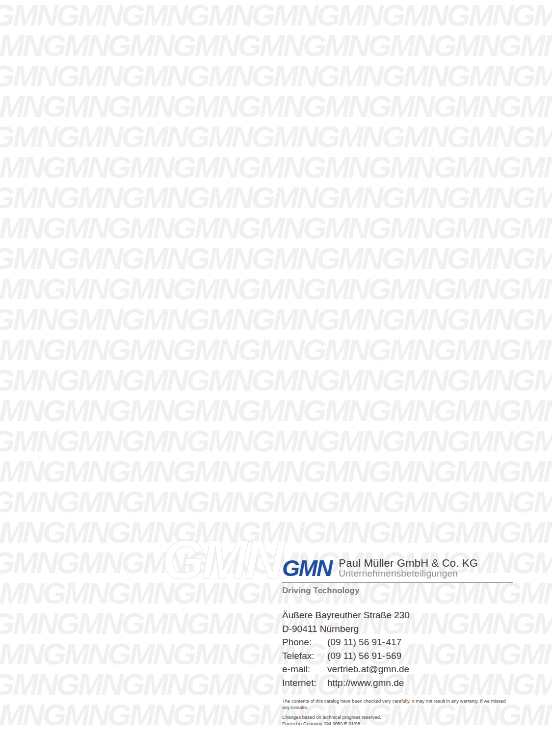GMNGMNGMNGMNGMNGMNGMNGMNGMNGMNGMNGMN
GMNGMNGMNGMNGMNGMNGMNGMNGMNGMNGMNGMN
GMNGMNGMNGMNGMNGMNGMNGMNGMNGMNGMNGMN
GMNGMNGMNGMNGMNGMNGMNGMNGMNGMNGMNGMN
GMNGMNGMNGMNGMNGMNGMNGMNGMNGMNGMNGMN
GMNGMNGMNGMNGMNGMNGMNGMNGMNGMNGMNGMN
GMNGMNGMNGMNGMNGMNGMNGMNGMNGMNGMNGMN
GMNGMNGMNGMNGMNGMNGMNGMNGMNGMNGMNGMN
GMNGMNGMNGMNGMNGMNGMNGMNGMNGMNGMNGMN
GMNGMNGMNGMNGMNGMNGMNGMNGMNGMNGMNGMN
GMNGMNGMNGMNGMNGMNGMNGMNGMNGMNGMNGMN
GMNGMNGMNGMNGMNGMNGMNGMNGMNGMNGMNGMN
GMNGMNGMNGMNGMNGMNGMNGMNGMNGMNGMNGMN
GMNGMNGMNGMNGMNGMNGMNGMNGMNGMNGMNGMN
GMNGMNGMNGMNGMNGMNGMNGMNGMNGMNGMNGMN
GMNGMNGMNGMNGMNGMNGMNGMNGMNGMNGMNGMN
GMNGMNGMNGMNGMNGMNGMNGMNGMNGMNGMNGMN
GMNGMNGMNGMNGMNGMNGMNGMNGMNGMNGMNGMN
GMNGMNGMNGMNGMNGMNGMNGMNGMNGMNGMNGMN
GMNGMNGMNGMNGMNGMNGMNGMNGMNGMNGMNGMN
GMNGMNGMNGMNGMNGMNGMNGMNGMNGMNGMNGMN
GMNGMNGMNGMNGMNGMNGMNGMNGMNGMNGMNGMN
GMNGMNGMNGMNGMNGMNGMNGMNGMNGMNGMNGMN
GMNGMNGMNGMNGMNGMNGMNGMNGMNGMNGMNGMN
GMN
GMN
Paul Müller GmbH & Co. KG
Unternehmensbeteiligungen
Driving Technology
Äußere Bayreuther Straße 230
D-90411 Nürnberg
Phone:(09 11) 56 91- 417
Telefax:(09 11) 56 91- 569
e-mail: vertrieb.at@gmn.de
Internet: http://www.gmn.de
The contents of this catalog have been checked very carefully. It may not result in any warranty, if we missed any mistake.
Changes based on technical progress reserved.
Printed in Germany GM 9050 E 01/98